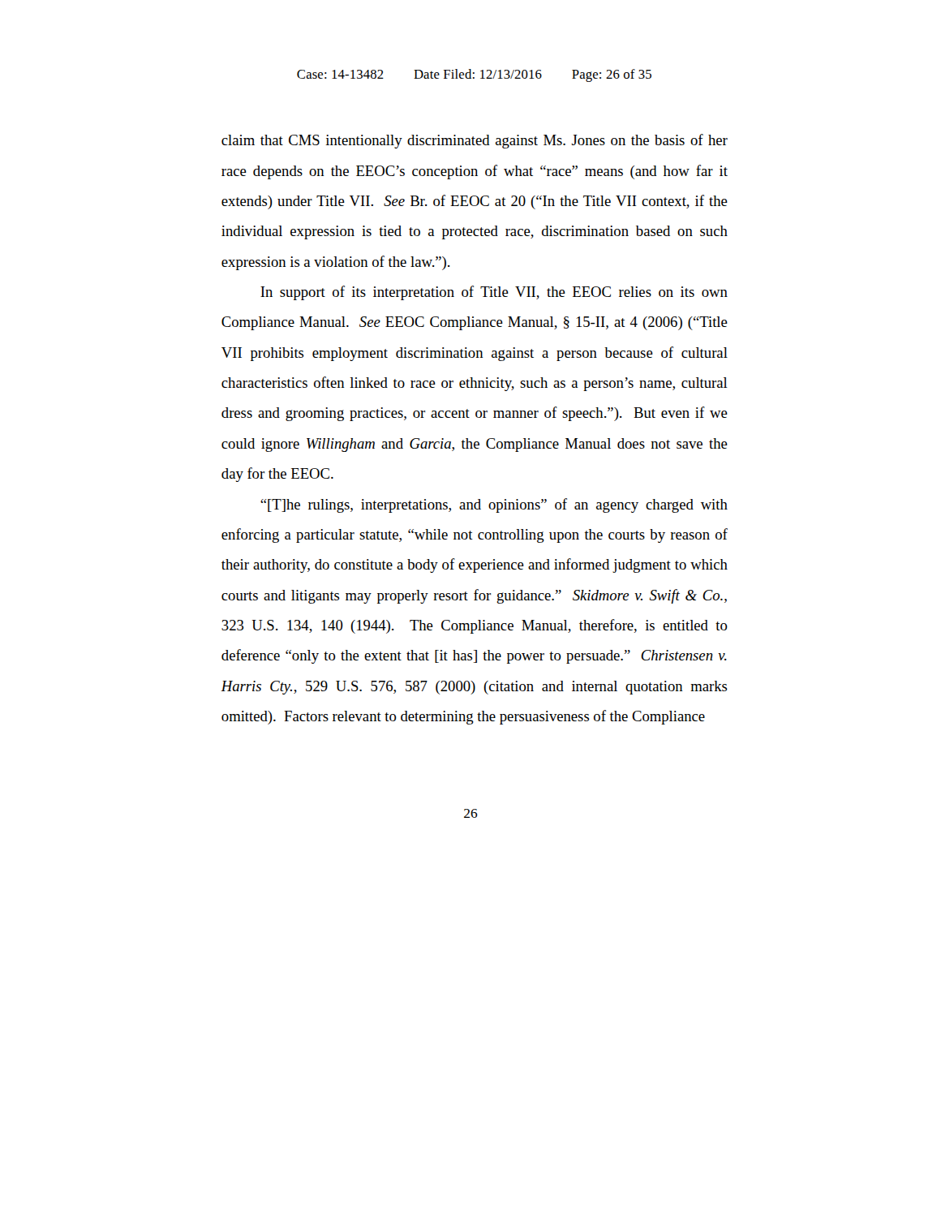Case: 14-13482 Date Filed: 12/13/2016 Page: 26 of 35
claim that CMS intentionally discriminated against Ms. Jones on the basis of her race depends on the EEOC’s conception of what “race” means (and how far it extends) under Title VII. See Br. of EEOC at 20 (“In the Title VII context, if the individual expression is tied to a protected race, discrimination based on such expression is a violation of the law.”).
In support of its interpretation of Title VII, the EEOC relies on its own Compliance Manual. See EEOC Compliance Manual, § 15-II, at 4 (2006) (“Title VII prohibits employment discrimination against a person because of cultural characteristics often linked to race or ethnicity, such as a person’s name, cultural dress and grooming practices, or accent or manner of speech.”). But even if we could ignore Willingham and Garcia, the Compliance Manual does not save the day for the EEOC.
“[T]he rulings, interpretations, and opinions” of an agency charged with enforcing a particular statute, “while not controlling upon the courts by reason of their authority, do constitute a body of experience and informed judgment to which courts and litigants may properly resort for guidance.” Skidmore v. Swift & Co., 323 U.S. 134, 140 (1944). The Compliance Manual, therefore, is entitled to deference “only to the extent that [it has] the power to persuade.” Christensen v. Harris Cty., 529 U.S. 576, 587 (2000) (citation and internal quotation marks omitted). Factors relevant to determining the persuasiveness of the Compliance
26